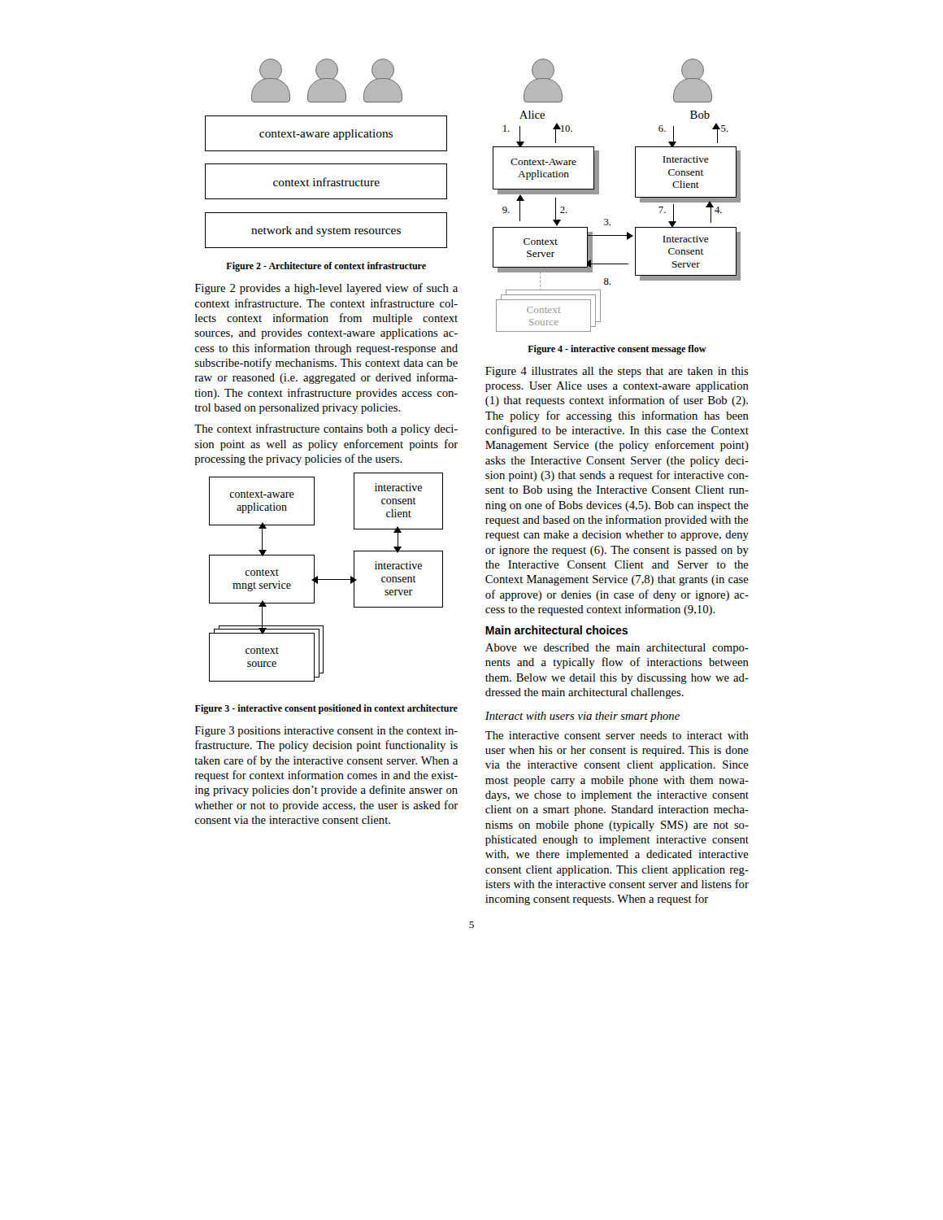context-aware applications
context infrastructure
network and system resources
Figure 2 - Architecture of context infrastructure
Figure 2 provides a high-level layered view of such a context infrastructure. The context infrastructure collects context information from multiple context sources, and provides context-aware applications access to this information through request-response and subscribe-notify mechanisms. This context data can be raw or reasoned (i.e. aggregated or derived information). The context infrastructure provides access control based on personalized privacy policies.
The context infrastructure contains both a policy decision point as well as policy enforcement points for processing the privacy policies of the users.
context-aware
application
interactive
consent
client
context
mngt service
interactive
consent
server
context
source
Figure 3 - interactive consent positioned in context architecture
Figure 3 positions interactive consent in the context infrastructure. The policy decision point functionality is taken care of by the interactive consent server. When a request for context information comes in and the existing privacy policies don’t provide a definite answer on whether or not to provide access, the user is asked for consent via the interactive consent client.
Alice
Bob
1.
10.
6.
5.
Context-Aware
Application
Interactive
Consent
Client
9.
2.
7.
4.
Context
Server
Interactive
Consent
Server
3.
8.
Context
Source
Figure 4 - interactive consent message flow
Figure 4 illustrates all the steps that are taken in this process. User Alice uses a context-aware application (1) that requests context information of user Bob (2). The policy for accessing this information has been configured to be interactive. In this case the Context Management Service (the policy enforcement point) asks the Interactive Consent Server (the policy decision point) (3) that sends a request for interactive consent to Bob using the Interactive Consent Client running on one of Bobs devices (4,5). Bob can inspect the request and based on the information provided with the request can make a decision whether to approve, deny or ignore the request (6). The consent is passed on by the Interactive Consent Client and Server to the Context Management Service (7,8) that grants (in case of approve) or denies (in case of deny or ignore) access to the requested context information (9,10).
Main architectural choices
Above we described the main architectural components and a typically flow of interactions between them. Below we detail this by discussing how we addressed the main architectural challenges.
Interact with users via their smart phone
The interactive consent server needs to interact with user when his or her consent is required. This is done via the interactive consent client application. Since most people carry a mobile phone with them nowadays, we chose to implement the interactive consent client on a smart phone. Standard interaction mechanisms on mobile phone (typically SMS) are not sophisticated enough to implement interactive consent with, we there implemented a dedicated interactive consent client application. This client application registers with the interactive consent server and listens for incoming consent requests. When a request for
5